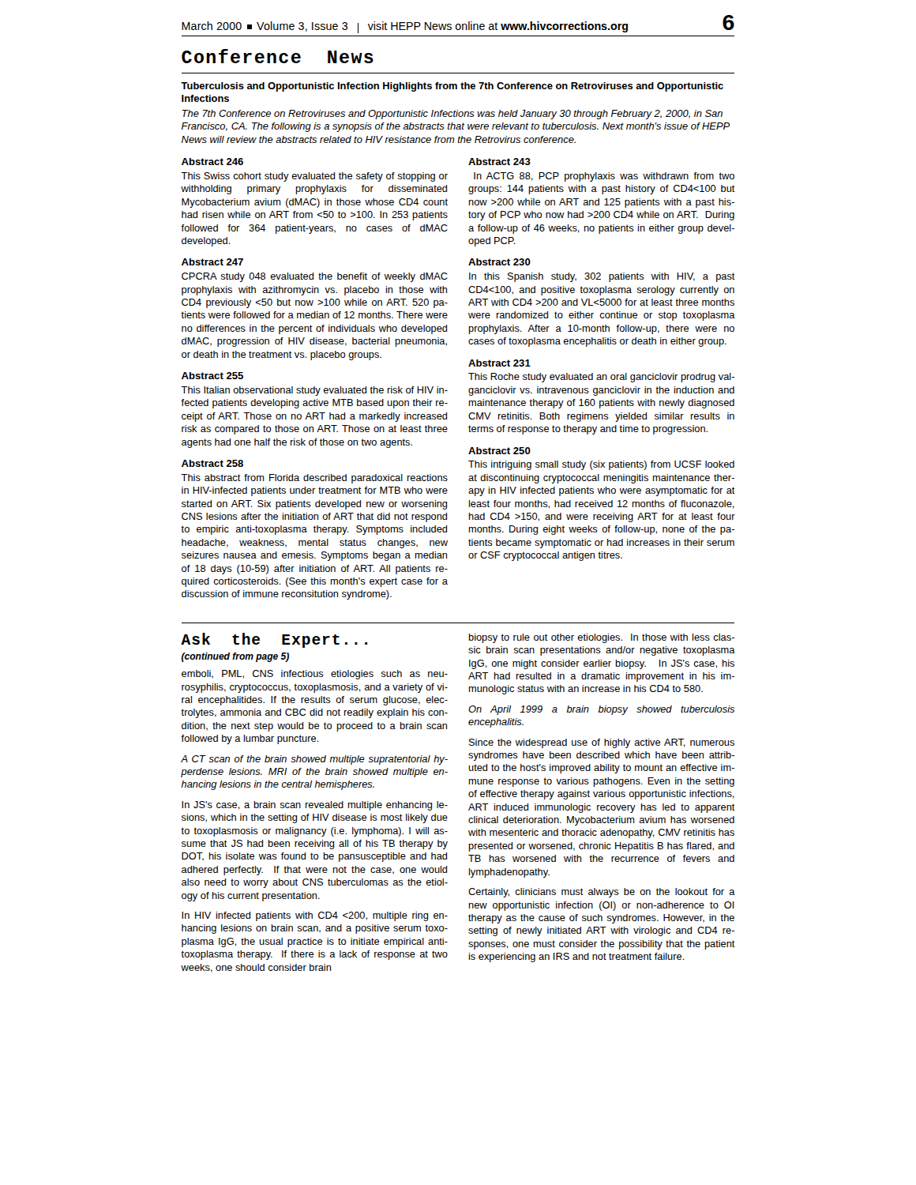March 2000 Volume 3, Issue 3 visit HEPP News online at www.hivcorrections.org
6
Conference News
Tuberculosis and Opportunistic Infection Highlights from the 7th Conference on Retroviruses and Opportunistic Infections The 7th Conference on Retroviruses and Opportunistic Infections was held January 30 through February 2, 2000, in San Francisco, CA. The following is a synopsis of the abstracts that were relevant to tuberculosis. Next month's issue of HEPP News will review the abstracts related to HIV resistance from the Retrovirus conference.
Abstract 246
This Swiss cohort study evaluated the safety of stopping or withholding primary prophylaxis for disseminated Mycobacterium avium (dMAC) in those whose CD4 count had risen while on ART from <50 to >100. In 253 patients followed for 364 patient-years, no cases of dMAC developed.
Abstract 247
CPCRA study 048 evaluated the benefit of weekly dMAC prophylaxis with azithromycin vs. placebo in those with CD4 previously <50 but now >100 while on ART. 520 patients were followed for a median of 12 months. There were no differences in the percent of individuals who developed dMAC, progression of HIV disease, bacterial pneumonia, or death in the treatment vs. placebo groups.
Abstract 255
This Italian observational study evaluated the risk of HIV infected patients developing active MTB based upon their receipt of ART. Those on no ART had a markedly increased risk as compared to those on ART. Those on at least three agents had one half the risk of those on two agents.
Abstract 258
This abstract from Florida described paradoxical reactions in HIV-infected patients under treatment for MTB who were started on ART. Six patients developed new or worsening CNS lesions after the initiation of ART that did not respond to empiric anti-toxoplasma therapy. Symptoms included headache, weakness, mental status changes, new seizures nausea and emesis. Symptoms began a median of 18 days (10-59) after initiation of ART. All patients required corticosteroids. (See this month's expert case for a discussion of immune reconsitution syndrome).
Abstract 243
In ACTG 88, PCP prophylaxis was withdrawn from two groups: 144 patients with a past history of CD4<100 but now >200 while on ART and 125 patients with a past history of PCP who now had >200 CD4 while on ART. During a follow-up of 46 weeks, no patients in either group developed PCP.
Abstract 230
In this Spanish study, 302 patients with HIV, a past CD4<100, and positive toxoplasma serology currently on ART with CD4 >200 and VL<5000 for at least three months were randomized to either continue or stop toxoplasma prophylaxis. After a 10-month follow-up, there were no cases of toxoplasma encephalitis or death in either group.
Abstract 231
This Roche study evaluated an oral ganciclovir prodrug valganciclovir vs. intravenous ganciclovir in the induction and maintenance therapy of 160 patients with newly diagnosed CMV retinitis. Both regimens yielded similar results in terms of response to therapy and time to progression.
Abstract 250
This intriguing small study (six patients) from UCSF looked at discontinuing cryptococcal meningitis maintenance therapy in HIV infected patients who were asymptomatic for at least four months, had received 12 months of fluconazole, had CD4 >150, and were receiving ART for at least four months. During eight weeks of follow-up, none of the patients became symptomatic or had increases in their serum or CSF cryptococcal antigen titres.
Ask the Expert...
(continued from page 5)
emboli, PML, CNS infectious etiologies such as neurosyphilis, cryptococcus, toxoplasmosis, and a variety of viral encephalitides. If the results of serum glucose, electrolytes, ammonia and CBC did not readily explain his condition, the next step would be to proceed to a brain scan followed by a lumbar puncture.
A CT scan of the brain showed multiple supratentorial hyperdense lesions. MRI of the brain showed multiple enhancing lesions in the central hemispheres.
In JS's case, a brain scan revealed multiple enhancing lesions, which in the setting of HIV disease is most likely due to toxoplasmosis or malignancy (i.e. lymphoma). I will assume that JS had been receiving all of his TB therapy by DOT, his isolate was found to be pansusceptible and had adhered perfectly. If that were not the case, one would also need to worry about CNS tuberculomas as the etiology of his current presentation.
In HIV infected patients with CD4 <200, multiple ring enhancing lesions on brain scan, and a positive serum toxoplasma IgG, the usual practice is to initiate empirical anti-toxoplasma therapy. If there is a lack of response at two weeks, one should consider brain
biopsy to rule out other etiologies. In those with less classic brain scan presentations and/or negative toxoplasma IgG, one might consider earlier biopsy. In JS's case, his ART had resulted in a dramatic improvement in his immunologic status with an increase in his CD4 to 580.
On April 1999 a brain biopsy showed tuberculosis encephalitis.
Since the widespread use of highly active ART, numerous syndromes have been described which have been attributed to the host's improved ability to mount an effective immune response to various pathogens. Even in the setting of effective therapy against various opportunistic infections, ART induced immunologic recovery has led to apparent clinical deterioration. Mycobacterium avium has worsened with mesenteric and thoracic adenopathy, CMV retinitis has presented or worsened, chronic Hepatitis B has flared, and TB has worsened with the recurrence of fevers and lymphadenopathy.
Certainly, clinicians must always be on the lookout for a new opportunistic infection (OI) or non-adherence to OI therapy as the cause of such syndromes. However, in the setting of newly initiated ART with virologic and CD4 responses, one must consider the possibility that the patient is experiencing an IRS and not treatment failure.